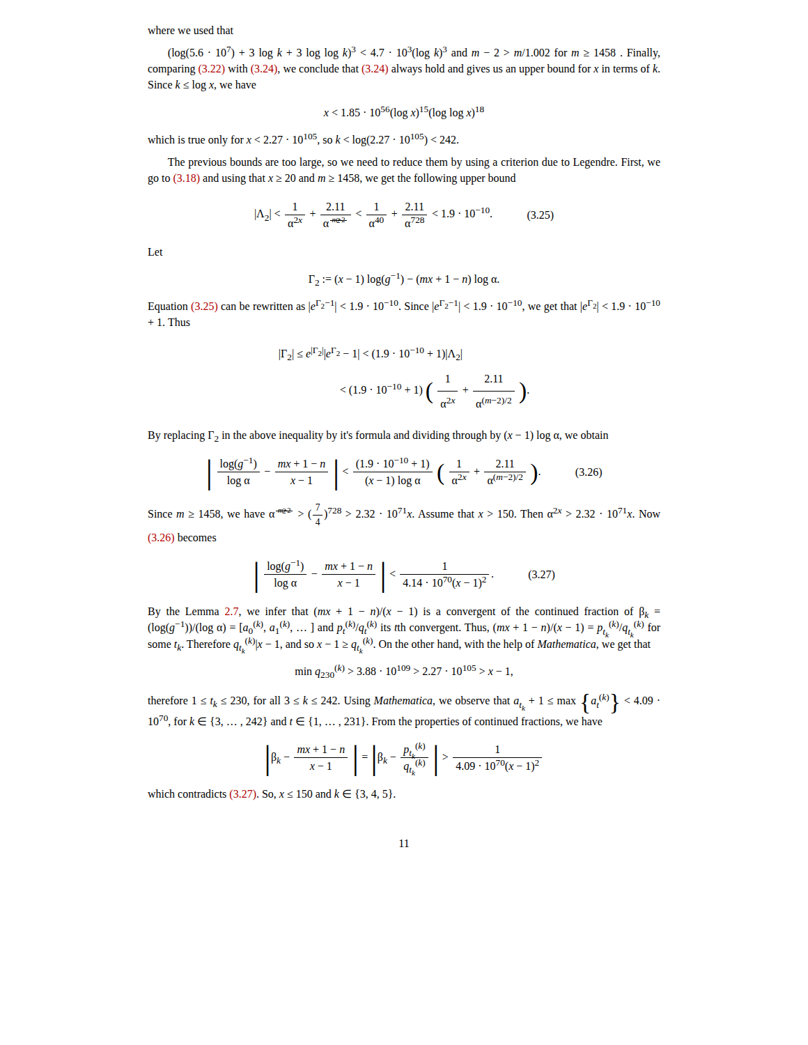where we used that
(log(5.6 · 107) + 3 log k + 3 log log k)3 < 4.7 · 103(log k)3 and m − 2 > m/1.002 for m ≥ 1458 . Finally, comparing (3.22) with (3.24), we conclude that (3.24) always hold and gives us an upper bound for x in terms of k. Since k ≤ log x, we have
x < 1.85 · 1056(log x)15(log log x)18
which is true only for x < 2.27 · 10105, so k < log(2.27 · 10105) < 242.
The previous bounds are too large, so we need to reduce them by using a criterion due to Legendre. First, we go to (3.18) and using that x ≥ 20 and m ≥ 1458, we get the following upper bound
|Λ2| < 1 α2x + 2.11 αm−22 < 1 α40 + 2.11 α728 < 1.9 · 10−10.
(3.25)
Let
Γ2 := (x − 1) log(g−1) − (mx + 1 − n) log α.
Equation (3.25) can be rewritten as |eΓ2−1| < 1.9 · 10−10. Since |eΓ2−1| < 1.9 · 10−10, we get that |eΓ2| < 1.9 · 10−10 + 1. Thus
|Γ2| ≤ e|Γ2||eΓ2 − 1| < (1.9 · 10−10 + 1)|Λ2|
< (1.9 · 10−10 + 1) ( 1 α2x + 2.11 α(m−2)/2 ).
By replacing Γ2 in the above inequality by it's formula and dividing through by (x − 1) log α, we obtain
| log(g−1) log α − mx + 1 − n x − 1 | < (1.9 · 10−10 + 1)(x − 1) log α ( 1 α2x + 2.11 α(m−2)/2 ).
(3.26)
Since m ≥ 1458, we have αm−22 > (74)728 > 2.32 · 1071x. Assume that x > 150. Then α2x > 2.32 · 1071x. Now (3.26) becomes
| log(g−1) log α − mx + 1 − n x − 1 | < 14.14 · 1070(x − 1)2.
(3.27)
By the Lemma 2.7, we infer that (mx + 1 − n)/(x − 1) is a convergent of the continued fraction of βk = (log(g−1))/(log α) = [a0(k), a1(k), … ] and pt(k)/qt(k) its tth convergent. Thus, (mx + 1 − n)/(x − 1) = ptk(k)/qtk(k) for some tk. Therefore qtk(k)|x − 1, and so x − 1 ≥ qtk(k). On the other hand, with the help of Mathematica, we get that
min q230(k) > 3.88 · 10109 > 2.27 · 10105 > x − 1,
therefore 1 ≤ tk ≤ 230, for all 3 ≤ k ≤ 242. Using Mathematica, we observe that atk + 1 ≤ max {at(k)} < 4.09 · 1070, for k ∈ {3, … , 242} and t ∈ {1, … , 231}. From the properties of continued fractions, we have
|βk − mx + 1 − n x − 1 | = |βk − ptk(k) qtk(k) | > 14.09 · 1070(x − 1)2
which contradicts (3.27). So, x ≤ 150 and k ∈ {3, 4, 5}.
11